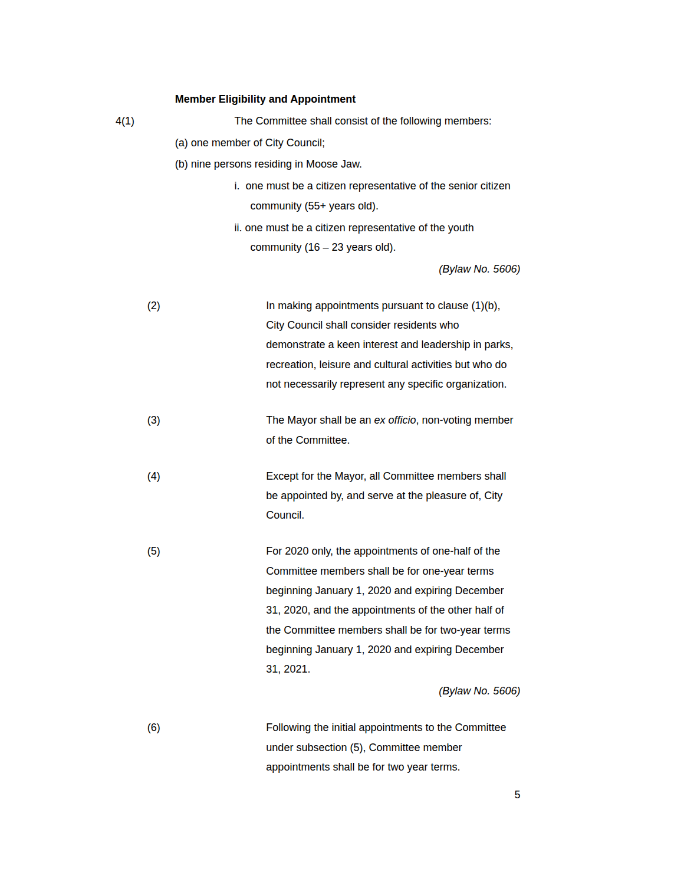Member Eligibility and Appointment
4(1) The Committee shall consist of the following members:
(a) one member of City Council;
(b) nine persons residing in Moose Jaw.
i. one must be a citizen representative of the senior citizen community (55+ years old).
ii. one must be a citizen representative of the youth community (16 – 23 years old).
(Bylaw No. 5606)
(2) In making appointments pursuant to clause (1)(b), City Council shall consider residents who demonstrate a keen interest and leadership in parks, recreation, leisure and cultural activities but who do not necessarily represent any specific organization.
(3) The Mayor shall be an ex officio, non-voting member of the Committee.
(4) Except for the Mayor, all Committee members shall be appointed by, and serve at the pleasure of, City Council.
(5) For 2020 only, the appointments of one-half of the Committee members shall be for one-year terms beginning January 1, 2020 and expiring December 31, 2020, and the appointments of the other half of the Committee members shall be for two-year terms beginning January 1, 2020 and expiring December 31, 2021.
(Bylaw No. 5606)
(6) Following the initial appointments to the Committee under subsection (5), Committee member appointments shall be for two year terms.
5